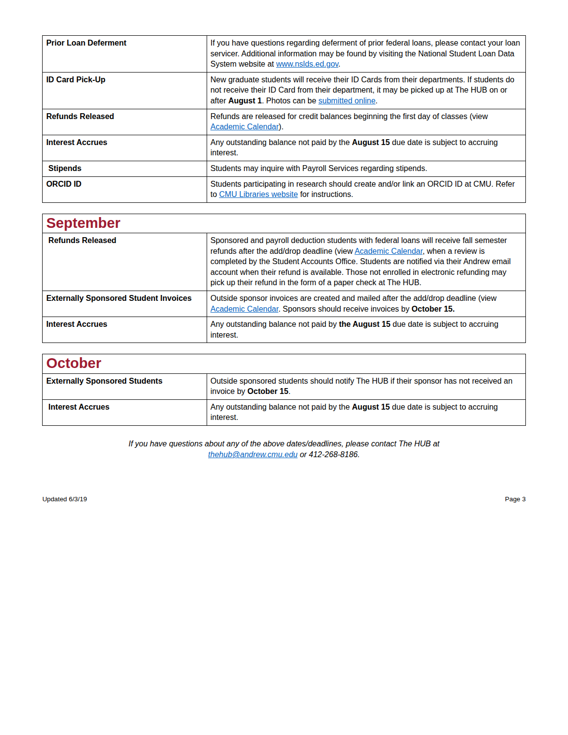| Prior Loan Deferment | If you have questions regarding deferment of prior federal loans, please contact your loan servicer. Additional information may be found by visiting the National Student Loan Data System website at www.nslds.ed.gov . |
| ID Card Pick-Up | New graduate students will receive their ID Cards from their departments. If students do not receive their ID Card from their department, it may be picked up at The HUB on or after August 1 . Photos can be submitted online . |
| Refunds Released | Refunds are released for credit balances beginning the first day of classes (view Academic Calendar ). |
| Interest Accrues | Any outstanding balance not paid by the August 15 due date is subject to accruing interest. |
| Stipends | Students may inquire with Payroll Services regarding stipends. |
| ORCID ID | Students participating in research should create and/or link an ORCID ID at CMU. Refer to CMU Libraries website for instructions. |
| September |
| Refunds Released | Sponsored and payroll deduction students with federal loans will receive fall semester refunds after the add/drop deadline (view Academic Calendar , when a review is completed by the Student Accounts Office. Students are notified via their Andrew email account when their refund is available. Those not enrolled in electronic refunding may pick up their refund in the form of a paper check at The HUB. |
| Externally Sponsored Student Invoices | Outside sponsor invoices are created and mailed after the add/drop deadline (view Academic Calendar . Sponsors should receive invoices by October 15. |
| Interest Accrues | Any outstanding balance not paid by the August 15 due date is subject to accruing interest. |
| October |
| Externally Sponsored Students | Outside sponsored students should notify The HUB if their sponsor has not received an invoice by October 15 . |
| Interest Accrues | Any outstanding balance not paid by the August 15 due date is subject to accruing interest. |
If you have questions about any of the above dates/deadlines, please contact The HUB at
thehub@andrew.cmu.edu or 412-268-8186.
Updated 6/3/19 Page 3